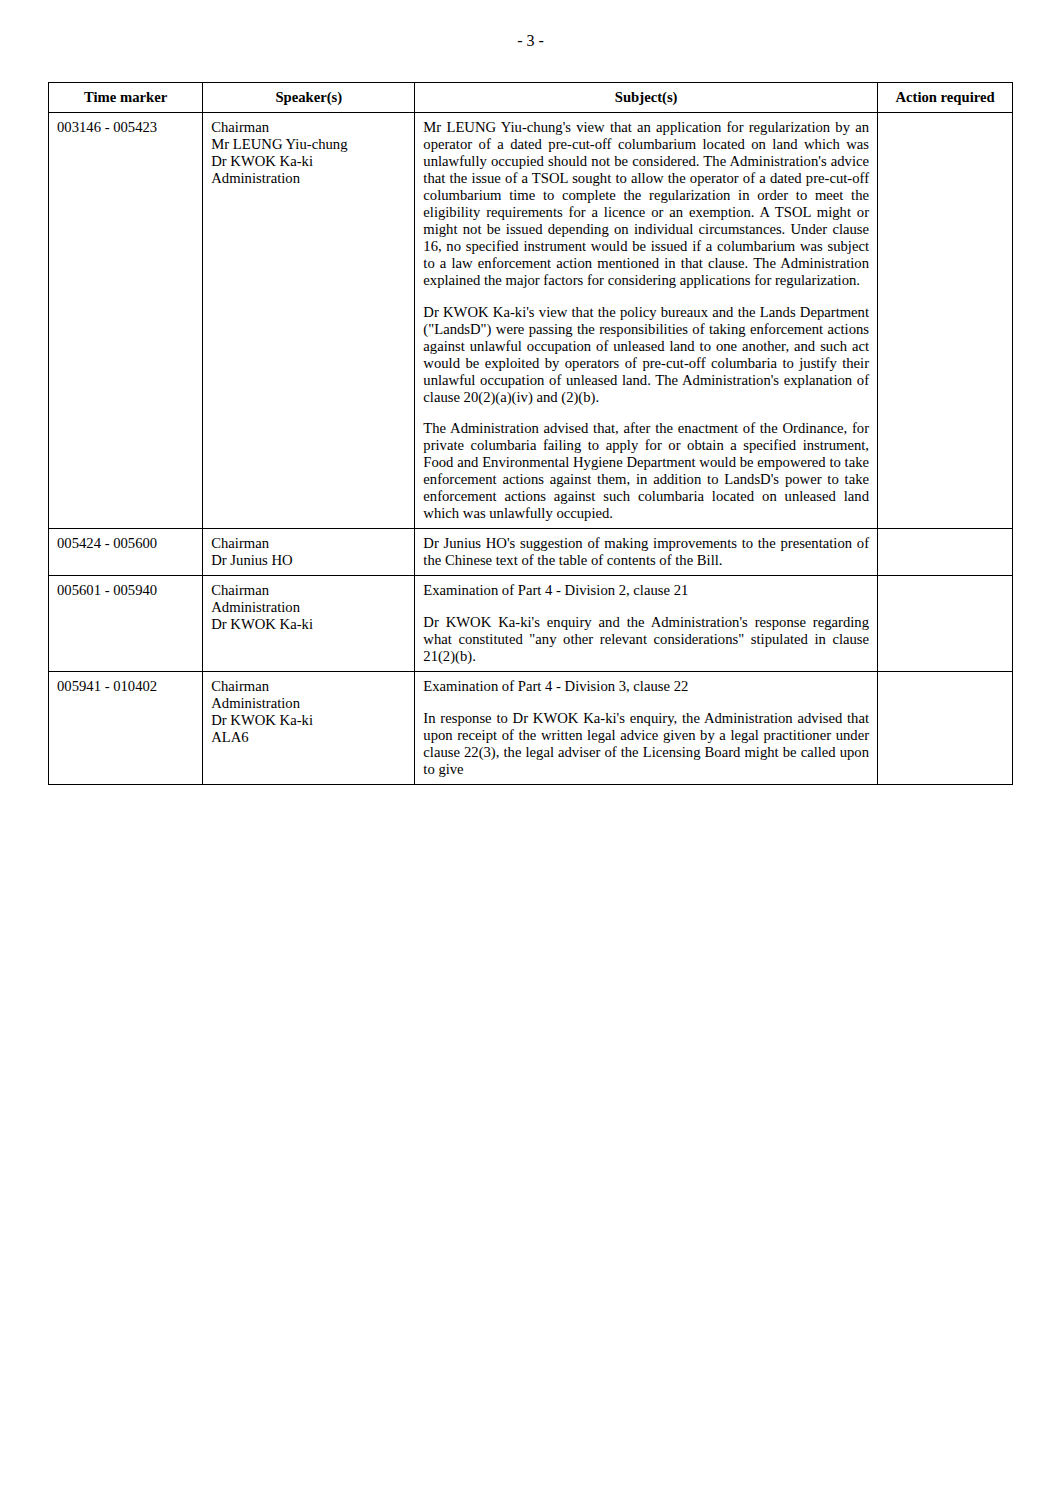- 3 -
| Time marker | Speaker(s) | Subject(s) | Action required |
| --- | --- | --- | --- |
| 003146 - 005423 | Chairman Mr LEUNG Yiu-chung Dr KWOK Ka-ki Administration | Mr LEUNG Yiu-chung's view that an application for regularization by an operator of a dated pre-cut-off columbarium located on land which was unlawfully occupied should not be considered. The Administration's advice that the issue of a TSOL sought to allow the operator of a dated pre-cut-off columbarium time to complete the regularization in order to meet the eligibility requirements for a licence or an exemption. A TSOL might or might not be issued depending on individual circumstances. Under clause 16, no specified instrument would be issued if a columbarium was subject to a law enforcement action mentioned in that clause. The Administration explained the major factors for considering applications for regularization. Dr KWOK Ka-ki's view that the policy bureaux and the Lands Department ("LandsD") were passing the responsibilities of taking enforcement actions against unlawful occupation of unleased land to one another, and such act would be exploited by operators of pre-cut-off columbaria to justify their unlawful occupation of unleased land. The Administration's explanation of clause 20(2)(a)(iv) and (2)(b). The Administration advised that, after the enactment of the Ordinance, for private columbaria failing to apply for or obtain a specified instrument, Food and Environmental Hygiene Department would be empowered to take enforcement actions against them, in addition to LandsD's power to take enforcement actions against such columbaria located on unleased land which was unlawfully occupied. | |
| 005424 - 005600 | Chairman Dr Junius HO | Dr Junius HO's suggestion of making improvements to the presentation of the Chinese text of the table of contents of the Bill. | |
| 005601 - 005940 | Chairman Administration Dr KWOK Ka-ki | Examination of Part 4 - Division 2, clause 21 Dr KWOK Ka-ki's enquiry and the Administration's response regarding what constituted "any other relevant considerations" stipulated in clause 21(2)(b). | |
| 005941 - 010402 | Chairman Administration Dr KWOK Ka-ki ALA6 | Examination of Part 4 - Division 3, clause 22 In response to Dr KWOK Ka-ki's enquiry, the Administration advised that upon receipt of the written legal advice given by a legal practitioner under clause 22(3), the legal adviser of the Licensing Board might be called upon to give | |